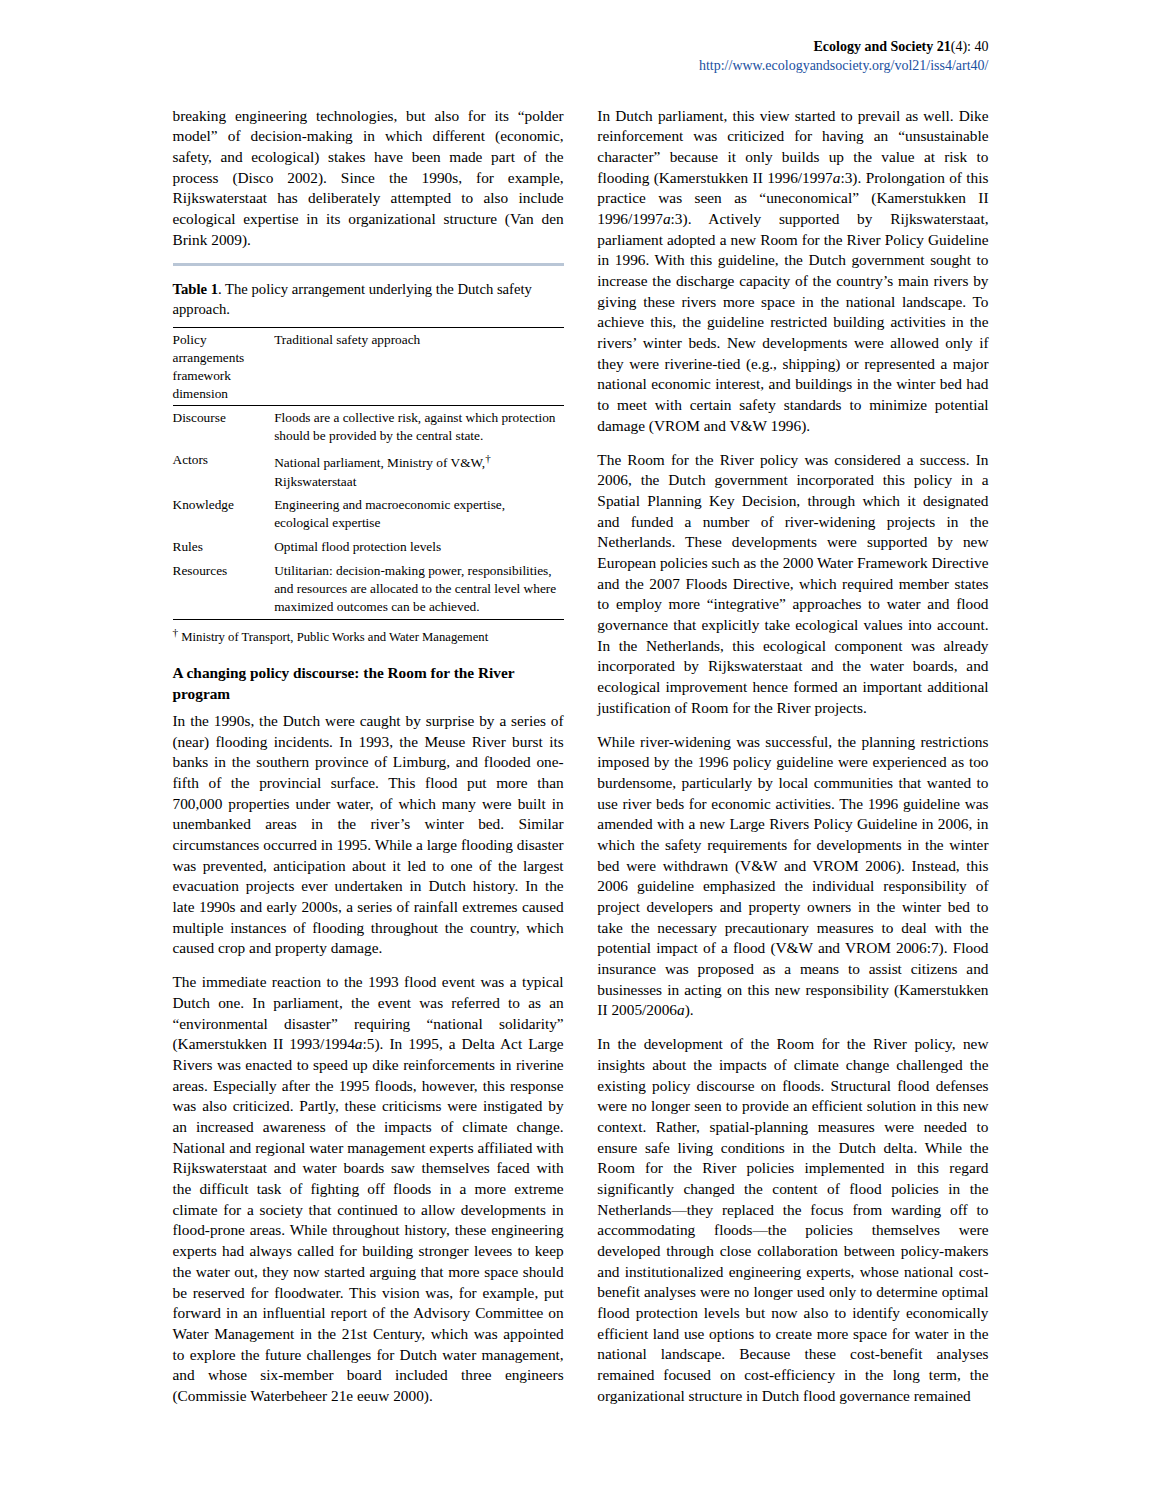Ecology and Society 21(4): 40
http://www.ecologyandsociety.org/vol21/iss4/art40/
breaking engineering technologies, but also for its “polder model” of decision-making in which different (economic, safety, and ecological) stakes have been made part of the process (Disco 2002). Since the 1990s, for example, Rijkswaterstaat has deliberately attempted to also include ecological expertise in its organizational structure (Van den Brink 2009).
Table 1 . The policy arrangement underlying the Dutch safety approach.
| Policy arrangements framework dimension | Traditional safety approach |
| --- | --- |
| Discourse | Floods are a collective risk, against which protection should be provided by the central state. |
| Actors | National parliament, Ministry of V&W, † Rijkswaterstaat |
| Knowledge | Engineering and macroeconomic expertise, ecological expertise |
| Rules | Optimal flood protection levels |
| Resources | Utilitarian: decision-making power, responsibilities, and resources are allocated to the central level where maximized outcomes can be achieved. |
† Ministry of Transport, Public Works and Water Management
A changing policy discourse: the Room for the River program
In the 1990s, the Dutch were caught by surprise by a series of (near) flooding incidents. In 1993, the Meuse River burst its banks in the southern province of Limburg, and flooded one-fifth of the provincial surface. This flood put more than 700,000 properties under water, of which many were built in unembanked areas in the river’s winter bed. Similar circumstances occurred in 1995. While a large flooding disaster was prevented, anticipation about it led to one of the largest evacuation projects ever undertaken in Dutch history. In the late 1990s and early 2000s, a series of rainfall extremes caused multiple instances of flooding throughout the country, which caused crop and property damage.
The immediate reaction to the 1993 flood event was a typical Dutch one. In parliament, the event was referred to as an “environmental disaster” requiring “national solidarity” (Kamerstukken II 1993/1994a:5). In 1995, a Delta Act Large Rivers was enacted to speed up dike reinforcements in riverine areas. Especially after the 1995 floods, however, this response was also criticized. Partly, these criticisms were instigated by an increased awareness of the impacts of climate change. National and regional water management experts affiliated with Rijkswaterstaat and water boards saw themselves faced with the difficult task of fighting off floods in a more extreme climate for a society that continued to allow developments in flood-prone areas. While throughout history, these engineering experts had always called for building stronger levees to keep the water out, they now started arguing that more space should be reserved for floodwater. This vision was, for example, put forward in an influential report of the Advisory Committee on Water Management in the 21st Century, which was appointed to explore the future challenges for Dutch water management, and whose six-member board included three engineers (Commissie Waterbeheer 21e eeuw 2000).
In Dutch parliament, this view started to prevail as well. Dike reinforcement was criticized for having an “unsustainable character” because it only builds up the value at risk to flooding (Kamerstukken II 1996/1997a:3). Prolongation of this practice was seen as “uneconomical” (Kamerstukken II 1996/1997a:3). Actively supported by Rijkswaterstaat, parliament adopted a new Room for the River Policy Guideline in 1996. With this guideline, the Dutch government sought to increase the discharge capacity of the country’s main rivers by giving these rivers more space in the national landscape. To achieve this, the guideline restricted building activities in the rivers’ winter beds. New developments were allowed only if they were riverine-tied (e.g., shipping) or represented a major national economic interest, and buildings in the winter bed had to meet with certain safety standards to minimize potential damage (VROM and V&W 1996).
The Room for the River policy was considered a success. In 2006, the Dutch government incorporated this policy in a Spatial Planning Key Decision, through which it designated and funded a number of river-widening projects in the Netherlands. These developments were supported by new European policies such as the 2000 Water Framework Directive and the 2007 Floods Directive, which required member states to employ more “integrative” approaches to water and flood governance that explicitly take ecological values into account. In the Netherlands, this ecological component was already incorporated by Rijkswaterstaat and the water boards, and ecological improvement hence formed an important additional justification of Room for the River projects.
While river-widening was successful, the planning restrictions imposed by the 1996 policy guideline were experienced as too burdensome, particularly by local communities that wanted to use river beds for economic activities. The 1996 guideline was amended with a new Large Rivers Policy Guideline in 2006, in which the safety requirements for developments in the winter bed were withdrawn (V&W and VROM 2006). Instead, this 2006 guideline emphasized the individual responsibility of project developers and property owners in the winter bed to take the necessary precautionary measures to deal with the potential impact of a flood (V&W and VROM 2006:7). Flood insurance was proposed as a means to assist citizens and businesses in acting on this new responsibility (Kamerstukken II 2005/2006a).
In the development of the Room for the River policy, new insights about the impacts of climate change challenged the existing policy discourse on floods. Structural flood defenses were no longer seen to provide an efficient solution in this new context. Rather, spatial-planning measures were needed to ensure safe living conditions in the Dutch delta. While the Room for the River policies implemented in this regard significantly changed the content of flood policies in the Netherlands—they replaced the focus from warding off to accommodating floods—the policies themselves were developed through close collaboration between policy-makers and institutionalized engineering experts, whose national cost-benefit analyses were no longer used only to determine optimal flood protection levels but now also to identify economically efficient land use options to create more space for water in the national landscape. Because these cost-benefit analyses remained focused on cost-efficiency in the long term, the organizational structure in Dutch flood governance remained